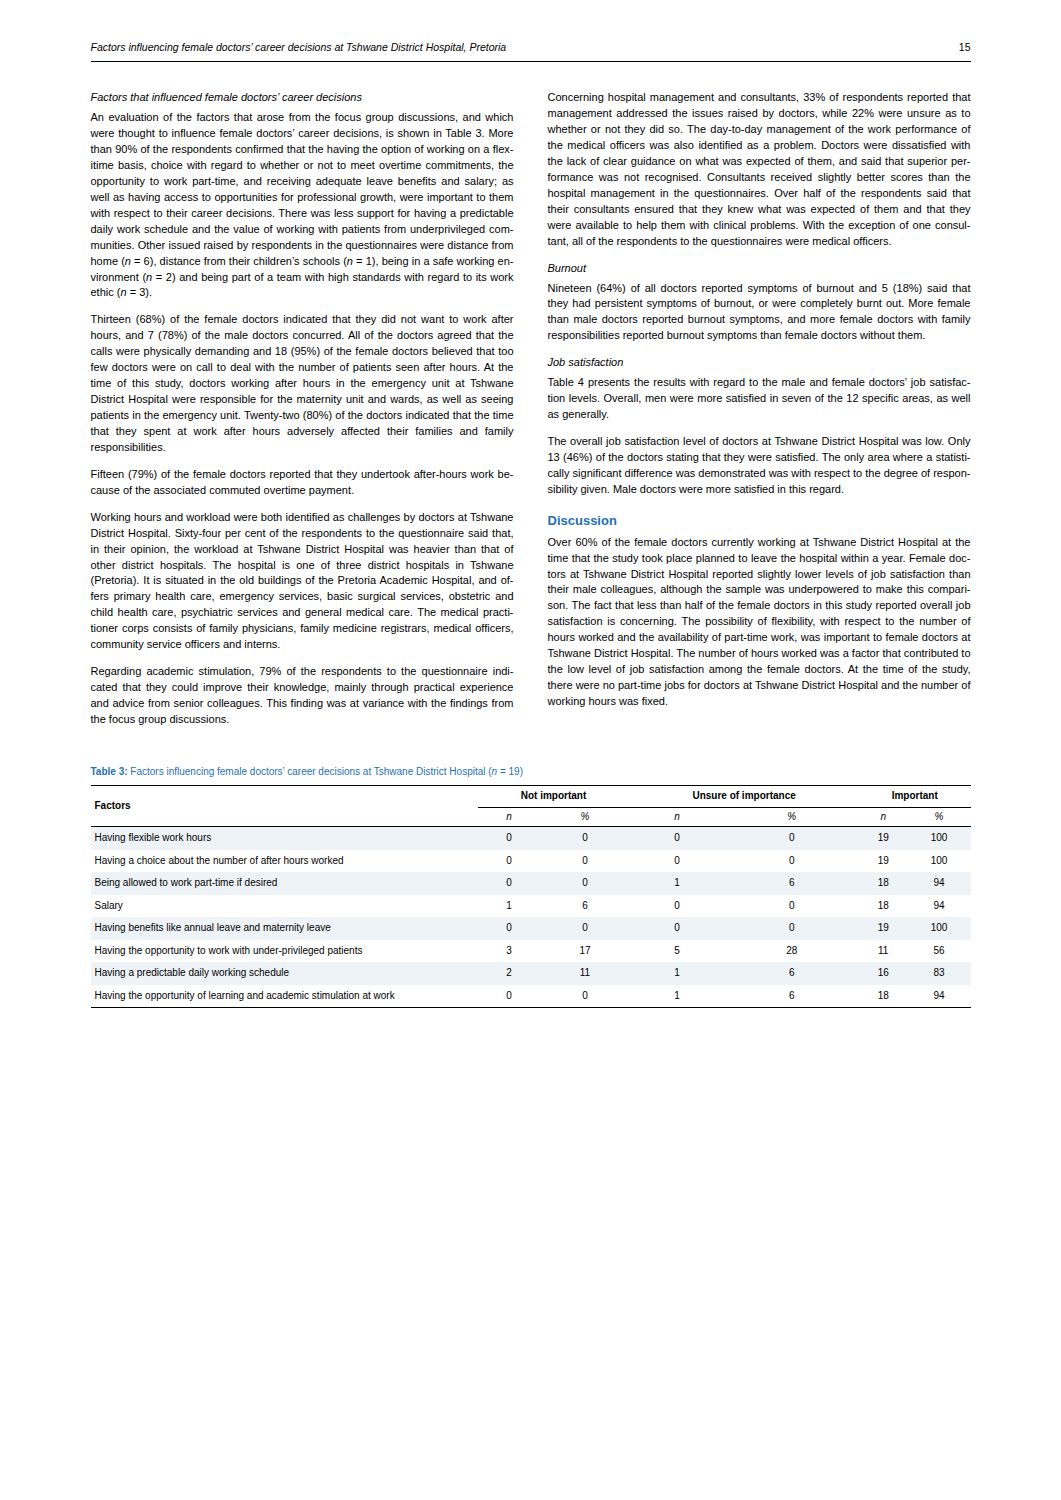Factors influencing female doctors’ career decisions at Tshwane District Hospital, Pretoria 15
Factors that influenced female doctors’ career decisions
An evaluation of the factors that arose from the focus group discussions, and which were thought to influence female doctors’ career decisions, is shown in Table 3. More than 90% of the respondents confirmed that the having the option of working on a flexitime basis, choice with regard to whether or not to meet overtime commitments, the opportunity to work part-time, and receiving adequate leave benefits and salary; as well as having access to opportunities for professional growth, were important to them with respect to their career decisions. There was less support for having a predictable daily work schedule and the value of working with patients from underprivileged communities. Other issued raised by respondents in the questionnaires were distance from home (n = 6), distance from their children’s schools (n = 1), being in a safe working environment (n = 2) and being part of a team with high standards with regard to its work ethic (n = 3).
Thirteen (68%) of the female doctors indicated that they did not want to work after hours, and 7 (78%) of the male doctors concurred. All of the doctors agreed that the calls were physically demanding and 18 (95%) of the female doctors believed that too few doctors were on call to deal with the number of patients seen after hours. At the time of this study, doctors working after hours in the emergency unit at Tshwane District Hospital were responsible for the maternity unit and wards, as well as seeing patients in the emergency unit. Twenty-two (80%) of the doctors indicated that the time that they spent at work after hours adversely affected their families and family responsibilities.
Fifteen (79%) of the female doctors reported that they undertook after-hours work because of the associated commuted overtime payment.
Working hours and workload were both identified as challenges by doctors at Tshwane District Hospital. Sixty-four per cent of the respondents to the questionnaire said that, in their opinion, the workload at Tshwane District Hospital was heavier than that of other district hospitals. The hospital is one of three district hospitals in Tshwane (Pretoria). It is situated in the old buildings of the Pretoria Academic Hospital, and offers primary health care, emergency services, basic surgical services, obstetric and child health care, psychiatric services and general medical care. The medical practitioner corps consists of family physicians, family medicine registrars, medical officers, community service officers and interns.
Regarding academic stimulation, 79% of the respondents to the questionnaire indicated that they could improve their knowledge, mainly through practical experience and advice from senior colleagues. This finding was at variance with the findings from the focus group discussions.
Concerning hospital management and consultants, 33% of respondents reported that management addressed the issues raised by doctors, while 22% were unsure as to whether or not they did so. The day-to-day management of the work performance of the medical officers was also identified as a problem. Doctors were dissatisfied with the lack of clear guidance on what was expected of them, and said that superior performance was not recognised. Consultants received slightly better scores than the hospital management in the questionnaires. Over half of the respondents said that their consultants ensured that they knew what was expected of them and that they were available to help them with clinical problems. With the exception of one consultant, all of the respondents to the questionnaires were medical officers.
Burnout
Nineteen (64%) of all doctors reported symptoms of burnout and 5 (18%) said that they had persistent symptoms of burnout, or were completely burnt out. More female than male doctors reported burnout symptoms, and more female doctors with family responsibilities reported burnout symptoms than female doctors without them.
Job satisfaction
Table 4 presents the results with regard to the male and female doctors’ job satisfaction levels. Overall, men were more satisfied in seven of the 12 specific areas, as well as generally.
The overall job satisfaction level of doctors at Tshwane District Hospital was low. Only 13 (46%) of the doctors stating that they were satisfied. The only area where a statistically significant difference was demonstrated was with respect to the degree of responsibility given. Male doctors were more satisfied in this regard.
Discussion
Over 60% of the female doctors currently working at Tshwane District Hospital at the time that the study took place planned to leave the hospital within a year. Female doctors at Tshwane District Hospital reported slightly lower levels of job satisfaction than their male colleagues, although the sample was underpowered to make this comparison. The fact that less than half of the female doctors in this study reported overall job satisfaction is concerning. The possibility of flexibility, with respect to the number of hours worked and the availability of part-time work, was important to female doctors at Tshwane District Hospital. The number of hours worked was a factor that contributed to the low level of job satisfaction among the female doctors. At the time of the study, there were no part-time jobs for doctors at Tshwane District Hospital and the number of working hours was fixed.
Table 3: Factors influencing female doctors’ career decisions at Tshwane District Hospital (n = 19)
| Factors | Not important | Unsure of importance | Important |
| --- | --- | --- | --- |
| n | % | n | % | n | % |
| Having flexible work hours | 0 | 0 | 0 | 0 | 19 | 100 |
| Having a choice about the number of after hours worked | 0 | 0 | 0 | 0 | 19 | 100 |
| Being allowed to work part-time if desired | 0 | 0 | 1 | 6 | 18 | 94 |
| Salary | 1 | 6 | 0 | 0 | 18 | 94 |
| Having benefits like annual leave and maternity leave | 0 | 0 | 0 | 0 | 19 | 100 |
| Having the opportunity to work with under-privileged patients | 3 | 17 | 5 | 28 | 11 | 56 |
| Having a predictable daily working schedule | 2 | 11 | 1 | 6 | 16 | 83 |
| Having the opportunity of learning and academic stimulation at work | 0 | 0 | 1 | 6 | 18 | 94 |